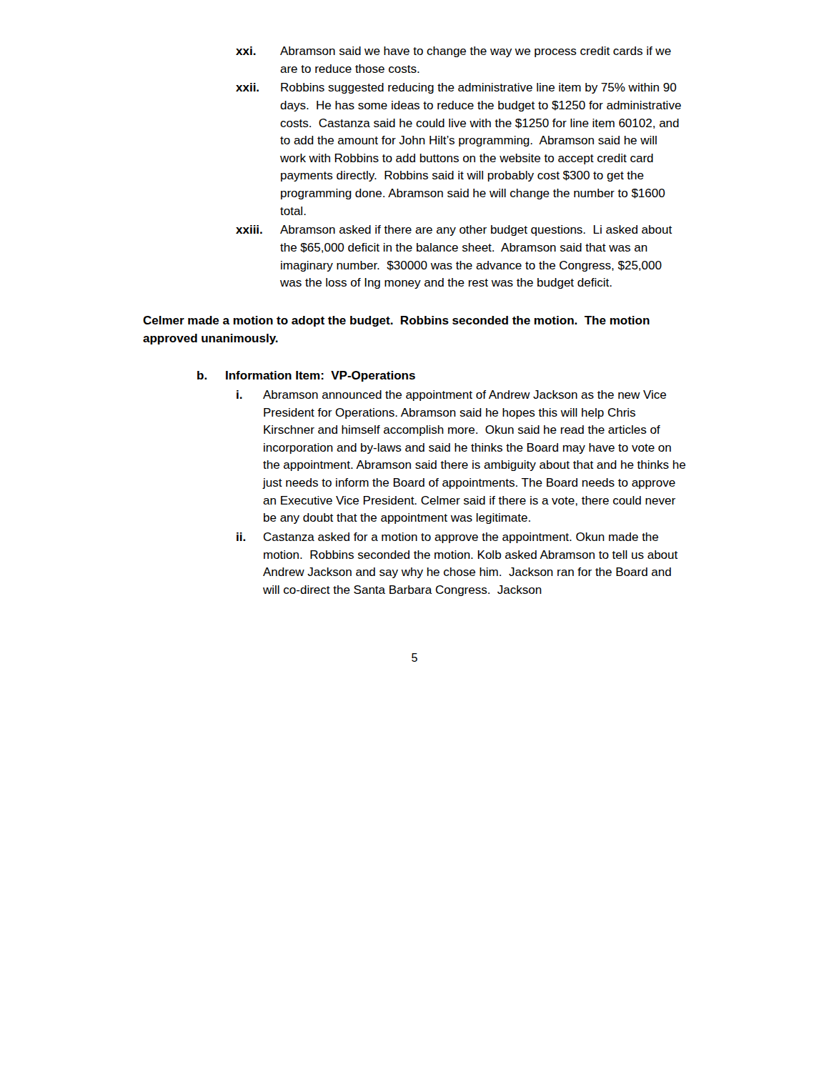xxi. Abramson said we have to change the way we process credit cards if we are to reduce those costs.
xxii. Robbins suggested reducing the administrative line item by 75% within 90 days. He has some ideas to reduce the budget to $1250 for administrative costs. Castanza said he could live with the $1250 for line item 60102, and to add the amount for John Hilt’s programming. Abramson said he will work with Robbins to add buttons on the website to accept credit card payments directly. Robbins said it will probably cost $300 to get the programming done. Abramson said he will change the number to $1600 total.
xxiii. Abramson asked if there are any other budget questions. Li asked about the $65,000 deficit in the balance sheet. Abramson said that was an imaginary number. $30000 was the advance to the Congress, $25,000 was the loss of Ing money and the rest was the budget deficit.
Celmer made a motion to adopt the budget. Robbins seconded the motion. The motion approved unanimously.
b. Information Item: VP-Operations
i. Abramson announced the appointment of Andrew Jackson as the new Vice President for Operations. Abramson said he hopes this will help Chris Kirschner and himself accomplish more. Okun said he read the articles of incorporation and by-laws and said he thinks the Board may have to vote on the appointment. Abramson said there is ambiguity about that and he thinks he just needs to inform the Board of appointments. The Board needs to approve an Executive Vice President. Celmer said if there is a vote, there could never be any doubt that the appointment was legitimate.
ii. Castanza asked for a motion to approve the appointment. Okun made the motion. Robbins seconded the motion. Kolb asked Abramson to tell us about Andrew Jackson and say why he chose him. Jackson ran for the Board and will co-direct the Santa Barbara Congress. Jackson
5